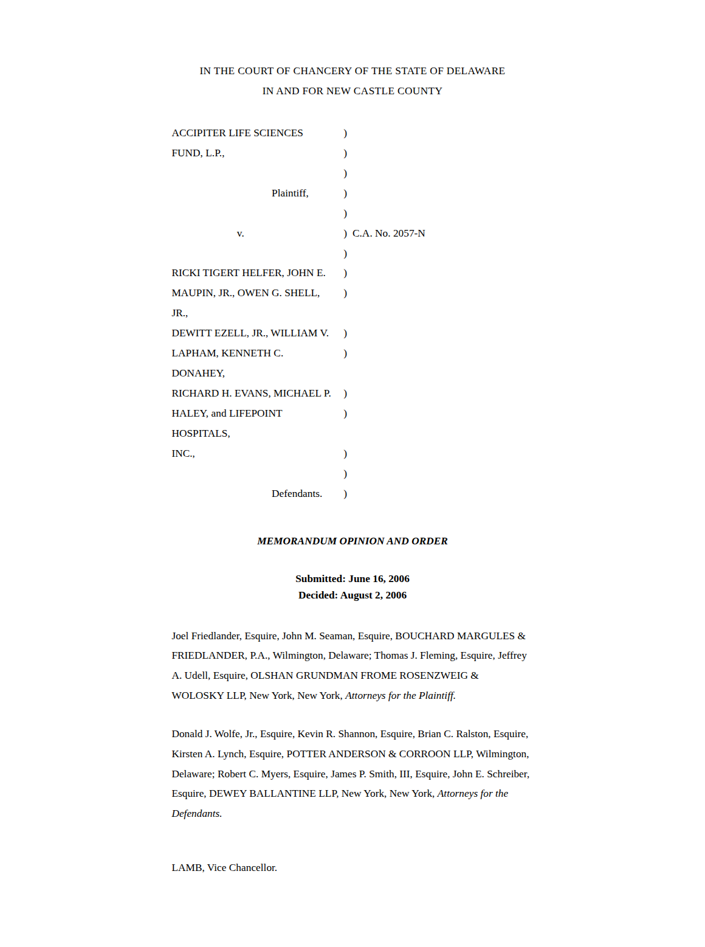IN THE COURT OF CHANCERY OF THE STATE OF DELAWARE
IN AND FOR NEW CASTLE COUNTY
| ACCIPITER LIFE SCIENCES | ) | |
| FUND, L.P., | ) | |
| | ) | |
| Plaintiff, | ) | |
| | ) | |
| v. | ) | C.A. No. 2057-N |
| | ) | |
| RICKI TIGERT HELFER, JOHN E. | ) | |
| MAUPIN, JR., OWEN G. SHELL, JR., | ) | |
| DEWITT EZELL, JR., WILLIAM V. | ) | |
| LAPHAM, KENNETH C. DONAHEY, | ) | |
| RICHARD H. EVANS, MICHAEL P. | ) | |
| HALEY, and LIFEPOINT HOSPITALS, | ) | |
| INC., | ) | |
| | ) | |
| Defendants. | ) | |
MEMORANDUM OPINION AND ORDER
Submitted: June 16, 2006
Decided: August 2, 2006
Joel Friedlander, Esquire, John M. Seaman, Esquire, BOUCHARD MARGULES & FRIEDLANDER, P.A., Wilmington, Delaware; Thomas J. Fleming, Esquire, Jeffrey A. Udell, Esquire, OLSHAN GRUNDMAN FROME ROSENZWEIG & WOLOSKY LLP, New York, New York, Attorneys for the Plaintiff.
Donald J. Wolfe, Jr., Esquire, Kevin R. Shannon, Esquire, Brian C. Ralston, Esquire, Kirsten A. Lynch, Esquire, POTTER ANDERSON & CORROON LLP, Wilmington, Delaware; Robert C. Myers, Esquire, James P. Smith, III, Esquire, John E. Schreiber, Esquire, DEWEY BALLANTINE LLP, New York, New York, Attorneys for the Defendants.
LAMB, Vice Chancellor.